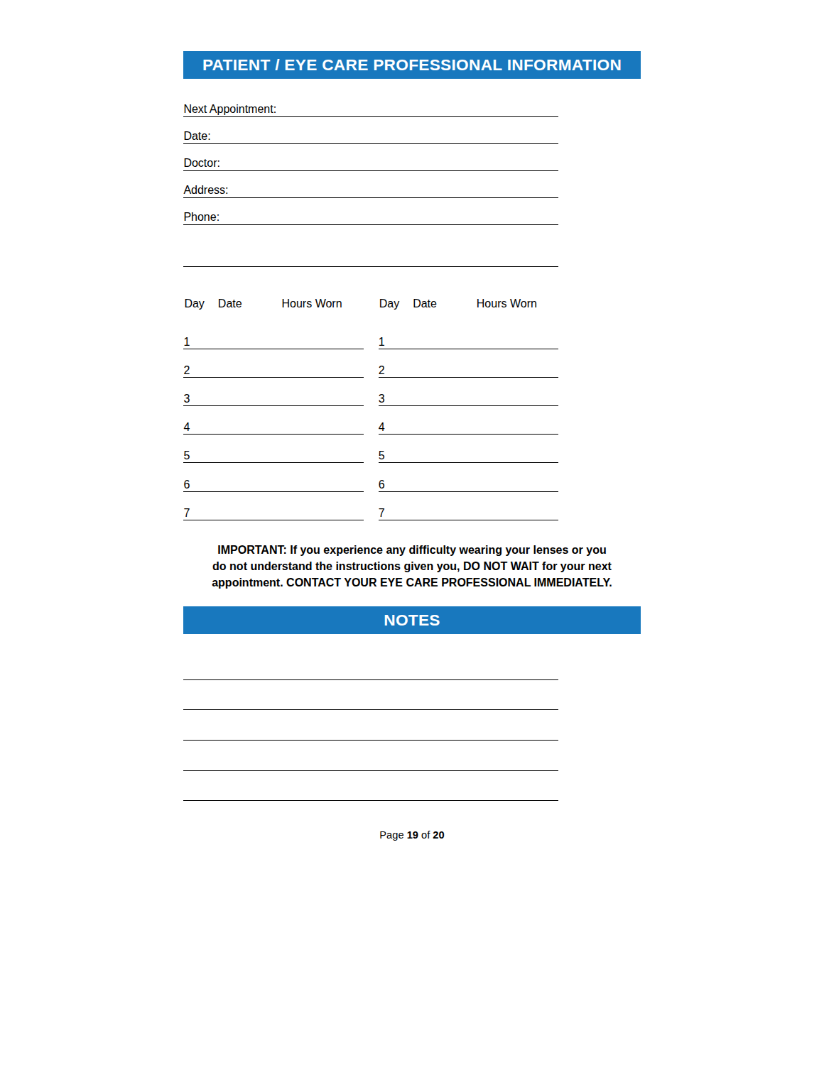PATIENT / EYE CARE PROFESSIONAL INFORMATION
Next Appointment:
Date:
Doctor:
Address:
Phone:
| Day | Date | Hours Worn | | Day | Date | Hours Worn |
| --- | --- | --- | --- | --- | --- | --- |
| 1 | | | | 1 | | |
| 2 | | | | 2 | | |
| 3 | | | | 3 | | |
| 4 | | | | 4 | | |
| 5 | | | | 5 | | |
| 6 | | | | 6 | | |
| 7 | | | | 7 | | |
IMPORTANT: If you experience any difficulty wearing your lenses or you do not understand the instructions given you, DO NOT WAIT for your next appointment. CONTACT YOUR EYE CARE PROFESSIONAL IMMEDIATELY.
NOTES
Page 19 of 20